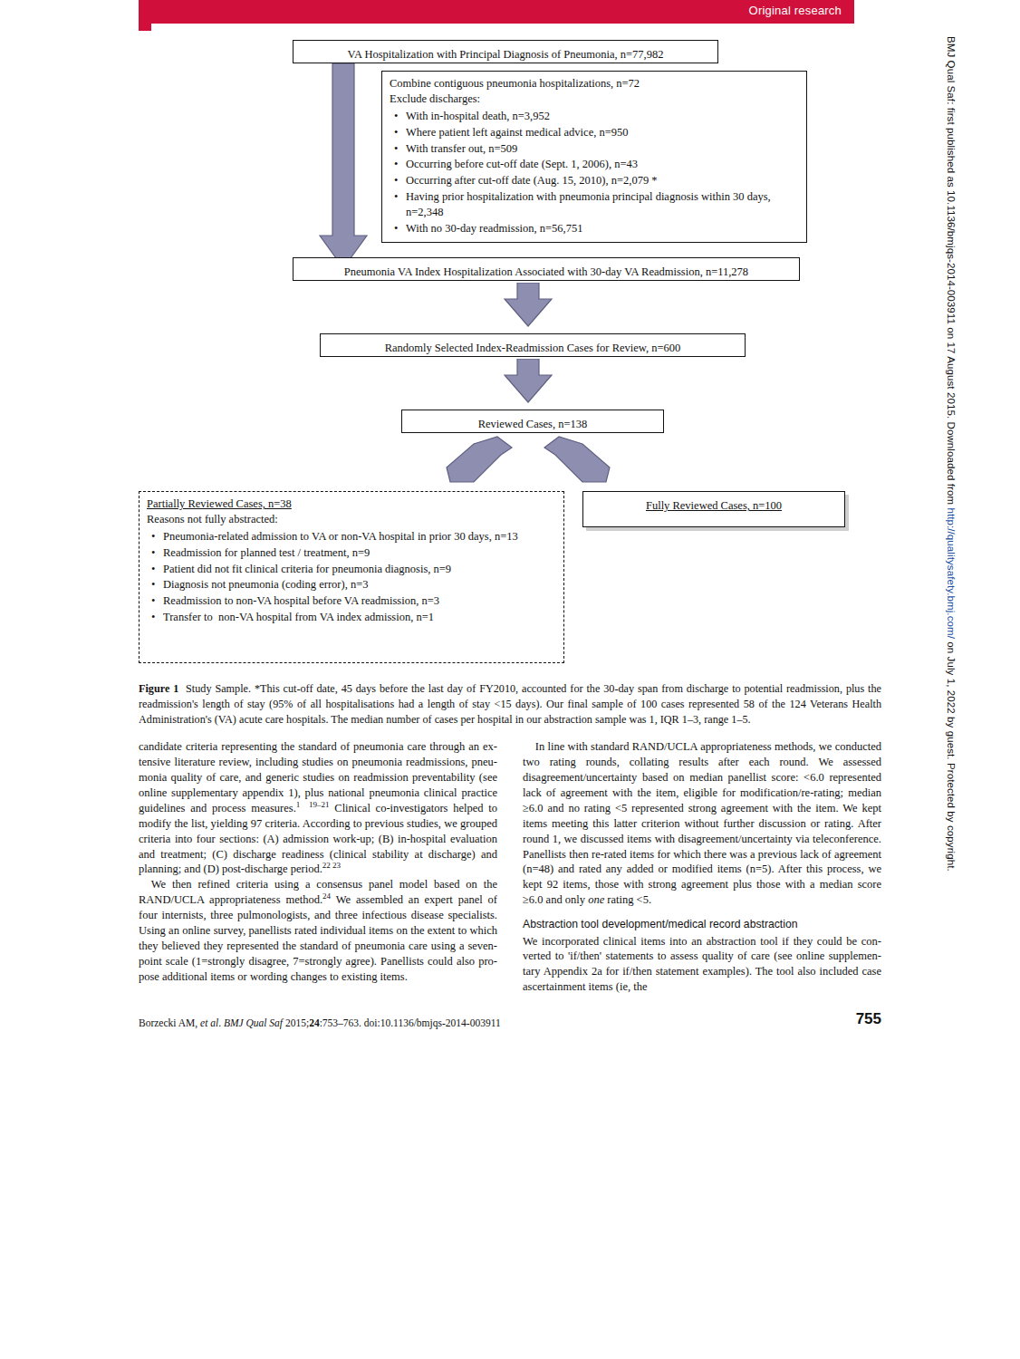Original research
BMJ Qual Saf: first published as 10.1136/bmjqs-2014-003911 on 17 August 2015. Downloaded from http://qualitysafety.bmj.com/ on July 1, 2022 by guest. Protected by copyright.
VA Hospitalization with Principal Diagnosis of Pneumonia, n=77,982
Combine contiguous pneumonia hospitalizations, n=72
Exclude discharges:
With in-hospital death, n=3,952
Where patient left against medical advice, n=950
With transfer out, n=509
Occurring before cut-off date (Sept. 1, 2006), n=43
Occurring after cut-off date (Aug. 15, 2010), n=2,079 *
Having prior hospitalization with pneumonia principal diagnosis within 30 days, n=2,348
With no 30-day readmission, n=56,751
Pneumonia VA Index Hospitalization Associated with 30-day VA Readmission, n=11,278
Randomly Selected Index-Readmission Cases for Review, n=600
Reviewed Cases, n=138
Partially Reviewed Cases, n=38
Reasons not fully abstracted:
Pneumonia-related admission to VA or non-VA hospital in prior 30 days, n=13
Readmission for planned test / treatment, n=9
Patient did not fit clinical criteria for pneumonia diagnosis, n=9
Diagnosis not pneumonia (coding error), n=3
Readmission to non-VA hospital before VA readmission, n=3
Transfer to non-VA hospital from VA index admission, n=1
Fully Reviewed Cases, n=100
Figure 1 Study Sample. *This cut-off date, 45 days before the last day of FY2010, accounted for the 30-day span from discharge to potential readmission, plus the readmission's length of stay (95% of all hospitalisations had a length of stay <15 days). Our final sample of 100 cases represented 58 of the 124 Veterans Health Administration's (VA) acute care hospitals. The median number of cases per hospital in our abstraction sample was 1, IQR 1–3, range 1–5.
candidate criteria representing the standard of pneumonia care through an extensive literature review, including studies on pneumonia readmissions, pneumonia quality of care, and generic studies on readmission preventability (see online supplementary appendix 1), plus national pneumonia clinical practice guidelines and process measures.1 19–21 Clinical co-investigators helped to modify the list, yielding 97 criteria. According to previous studies, we grouped criteria into four sections: (A) admission work-up; (B) in-hospital evaluation and treatment; (C) discharge readiness (clinical stability at discharge) and planning; and (D) post-discharge period.22 23
We then refined criteria using a consensus panel model based on the RAND/UCLA appropriateness method.24 We assembled an expert panel of four internists, three pulmonologists, and three infectious disease specialists. Using an online survey, panellists rated individual items on the extent to which they believed they represented the standard of pneumonia care using a seven-point scale (1=strongly disagree, 7=strongly agree). Panellists could also propose additional items or wording changes to existing items.
In line with standard RAND/UCLA appropriateness methods, we conducted two rating rounds, collating results after each round. We assessed disagreement/uncertainty based on median panellist score: <6.0 represented lack of agreement with the item, eligible for modification/re-rating; median ≥6.0 and no rating <5 represented strong agreement with the item. We kept items meeting this latter criterion without further discussion or rating. After round 1, we discussed items with disagreement/uncertainty via teleconference. Panellists then re-rated items for which there was a previous lack of agreement (n=48) and rated any added or modified items (n=5). After this process, we kept 92 items, those with strong agreement plus those with a median score ≥6.0 and only one rating <5.
Abstraction tool development/medical record abstraction
We incorporated clinical items into an abstraction tool if they could be converted to 'if/then' statements to assess quality of care (see online supplementary Appendix 2a for if/then statement examples). The tool also included case ascertainment items (ie, the
Borzecki AM, et al. BMJ Qual Saf 2015;24:753–763. doi:10.1136/bmjqs-2014-003911
755